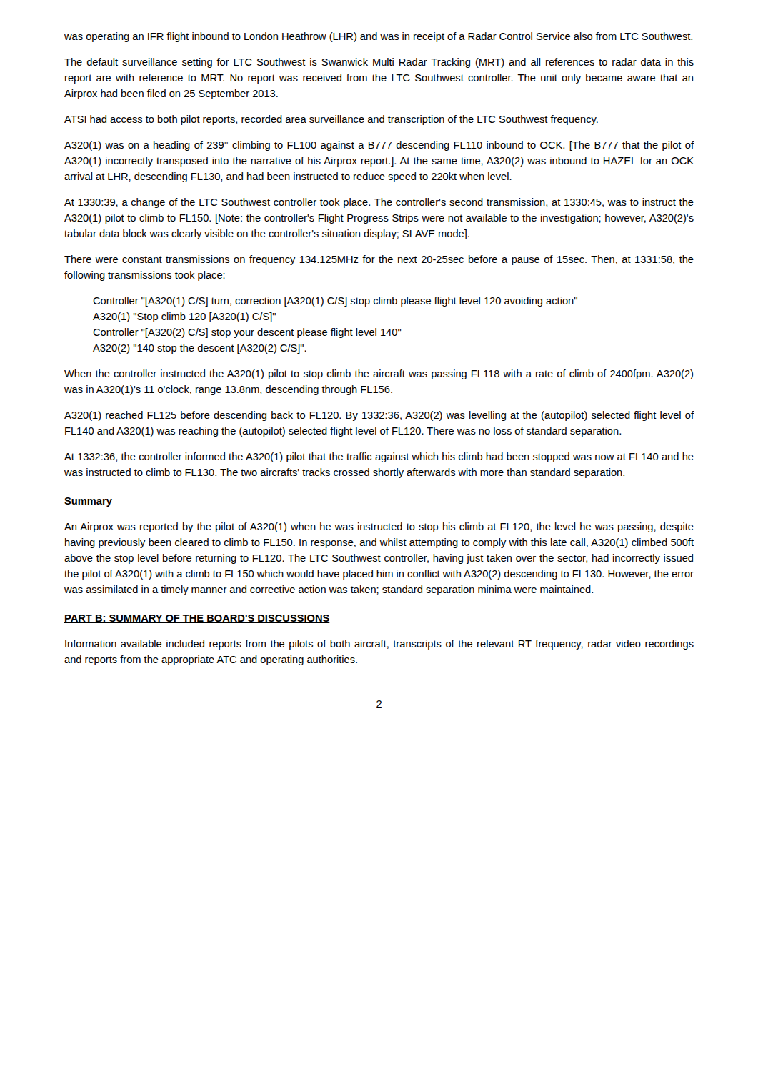was operating an IFR flight inbound to London Heathrow (LHR) and was in receipt of a Radar Control Service also from LTC Southwest.
The default surveillance setting for LTC Southwest is Swanwick Multi Radar Tracking (MRT) and all references to radar data in this report are with reference to MRT. No report was received from the LTC Southwest controller. The unit only became aware that an Airprox had been filed on 25 September 2013.
ATSI had access to both pilot reports, recorded area surveillance and transcription of the LTC Southwest frequency.
A320(1) was on a heading of 239° climbing to FL100 against a B777 descending FL110 inbound to OCK. [The B777 that the pilot of A320(1) incorrectly transposed into the narrative of his Airprox report.]. At the same time, A320(2) was inbound to HAZEL for an OCK arrival at LHR, descending FL130, and had been instructed to reduce speed to 220kt when level.
At 1330:39, a change of the LTC Southwest controller took place. The controller's second transmission, at 1330:45, was to instruct the A320(1) pilot to climb to FL150. [Note: the controller's Flight Progress Strips were not available to the investigation; however, A320(2)'s tabular data block was clearly visible on the controller's situation display; SLAVE mode].
There were constant transmissions on frequency 134.125MHz for the next 20-25sec before a pause of 15sec. Then, at 1331:58, the following transmissions took place:
Controller "[A320(1) C/S] turn, correction [A320(1) C/S] stop climb please flight level 120 avoiding action"
A320(1) "Stop climb 120 [A320(1) C/S]"
Controller "[A320(2) C/S] stop your descent please flight level 140"
A320(2) "140 stop the descent [A320(2) C/S]".
When the controller instructed the A320(1) pilot to stop climb the aircraft was passing FL118 with a rate of climb of 2400fpm. A320(2) was in A320(1)'s 11 o'clock, range 13.8nm, descending through FL156.
A320(1) reached FL125 before descending back to FL120. By 1332:36, A320(2) was levelling at the (autopilot) selected flight level of FL140 and A320(1) was reaching the (autopilot) selected flight level of FL120. There was no loss of standard separation.
At 1332:36, the controller informed the A320(1) pilot that the traffic against which his climb had been stopped was now at FL140 and he was instructed to climb to FL130. The two aircrafts' tracks crossed shortly afterwards with more than standard separation.
Summary
An Airprox was reported by the pilot of A320(1) when he was instructed to stop his climb at FL120, the level he was passing, despite having previously been cleared to climb to FL150. In response, and whilst attempting to comply with this late call, A320(1) climbed 500ft above the stop level before returning to FL120. The LTC Southwest controller, having just taken over the sector, had incorrectly issued the pilot of A320(1) with a climb to FL150 which would have placed him in conflict with A320(2) descending to FL130. However, the error was assimilated in a timely manner and corrective action was taken; standard separation minima were maintained.
PART B: SUMMARY OF THE BOARD'S DISCUSSIONS
Information available included reports from the pilots of both aircraft, transcripts of the relevant RT frequency, radar video recordings and reports from the appropriate ATC and operating authorities.
2